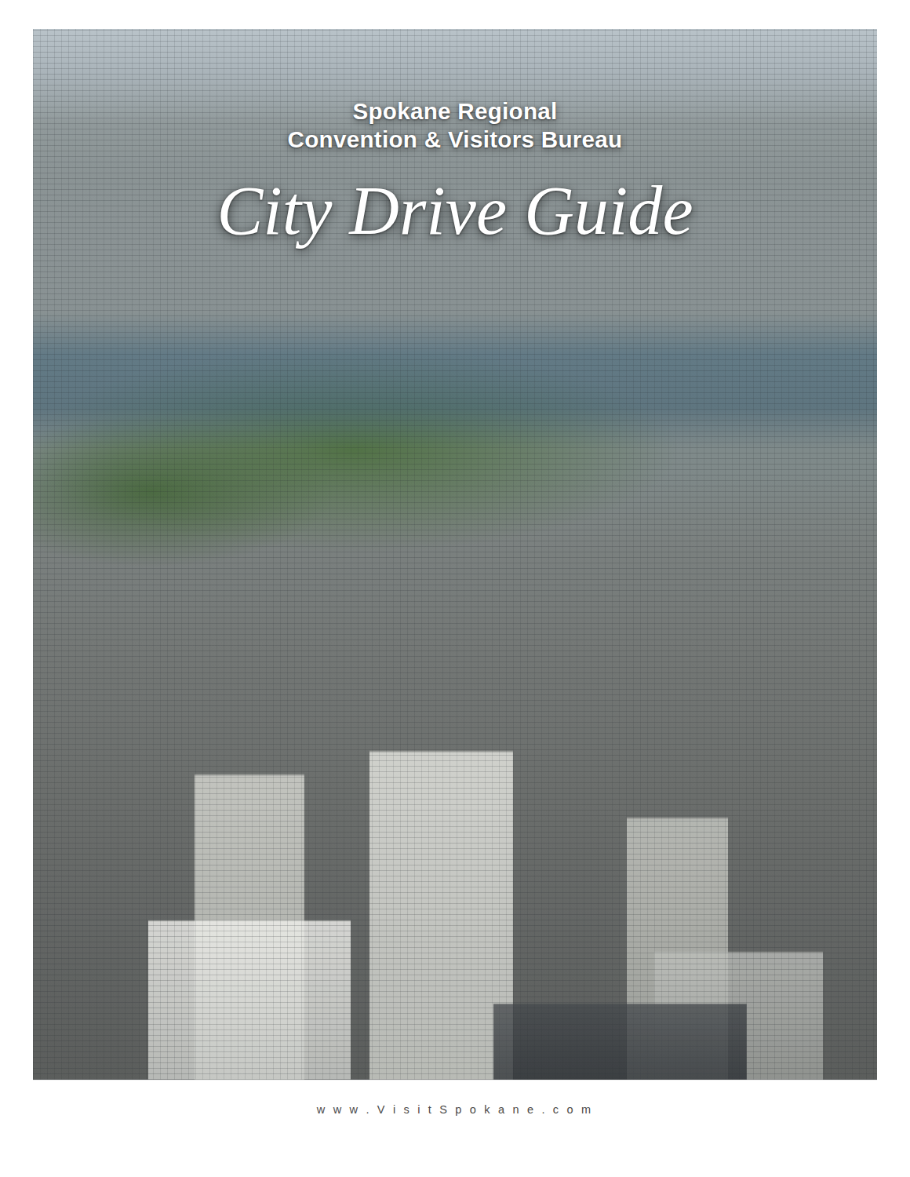Spokane Regional Convention & Visitors Bureau
City Drive Guide
w w w . V i s i t S p o k a n e . c o m